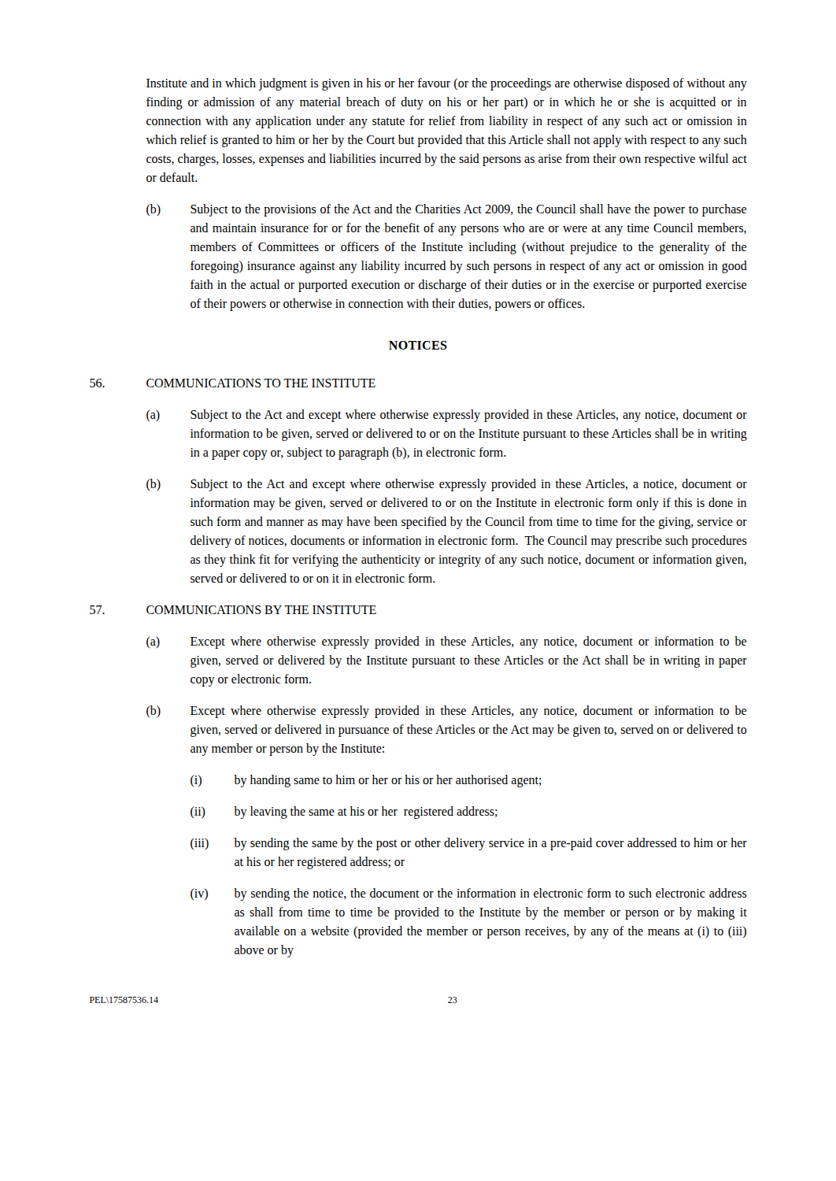Institute and in which judgment is given in his or her favour (or the proceedings are otherwise disposed of without any finding or admission of any material breach of duty on his or her part) or in which he or she is acquitted or in connection with any application under any statute for relief from liability in respect of any such act or omission in which relief is granted to him or her by the Court but provided that this Article shall not apply with respect to any such costs, charges, losses, expenses and liabilities incurred by the said persons as arise from their own respective wilful act or default.
(b)
Subject to the provisions of the Act and the Charities Act 2009, the Council shall have the power to purchase and maintain insurance for or for the benefit of any persons who are or were at any time Council members, members of Committees or officers of the Institute including (without prejudice to the generality of the foregoing) insurance against any liability incurred by such persons in respect of any act or omission in good faith in the actual or purported execution or discharge of their duties or in the exercise or purported exercise of their powers or otherwise in connection with their duties, powers or offices.
Notices
56.
Communications to the Institute
(a)
Subject to the Act and except where otherwise expressly provided in these Articles, any notice, document or information to be given, served or delivered to or on the Institute pursuant to these Articles shall be in writing in a paper copy or, subject to paragraph (b), in electronic form.
(b)
Subject to the Act and except where otherwise expressly provided in these Articles, a notice, document or information may be given, served or delivered to or on the Institute in electronic form only if this is done in such form and manner as may have been specified by the Council from time to time for the giving, service or delivery of notices, documents or information in electronic form. The Council may prescribe such procedures as they think fit for verifying the authenticity or integrity of any such notice, document or information given, served or delivered to or on it in electronic form.
57.
Communications by the Institute
(a)
Except where otherwise expressly provided in these Articles, any notice, document or information to be given, served or delivered by the Institute pursuant to these Articles or the Act shall be in writing in paper copy or electronic form.
(b)
Except where otherwise expressly provided in these Articles, any notice, document or information to be given, served or delivered in pursuance of these Articles or the Act may be given to, served on or delivered to any member or person by the Institute:
(i)
by handing same to him or her or his or her authorised agent;
(ii)
by leaving the same at his or her registered address;
(iii)
by sending the same by the post or other delivery service in a pre-paid cover addressed to him or her at his or her registered address; or
(iv)
by sending the notice, the document or the information in electronic form to such electronic address as shall from time to time be provided to the Institute by the member or person or by making it available on a website (provided the member or person receives, by any of the means at (i) to (iii) above or by
PEL\17587536.14 23